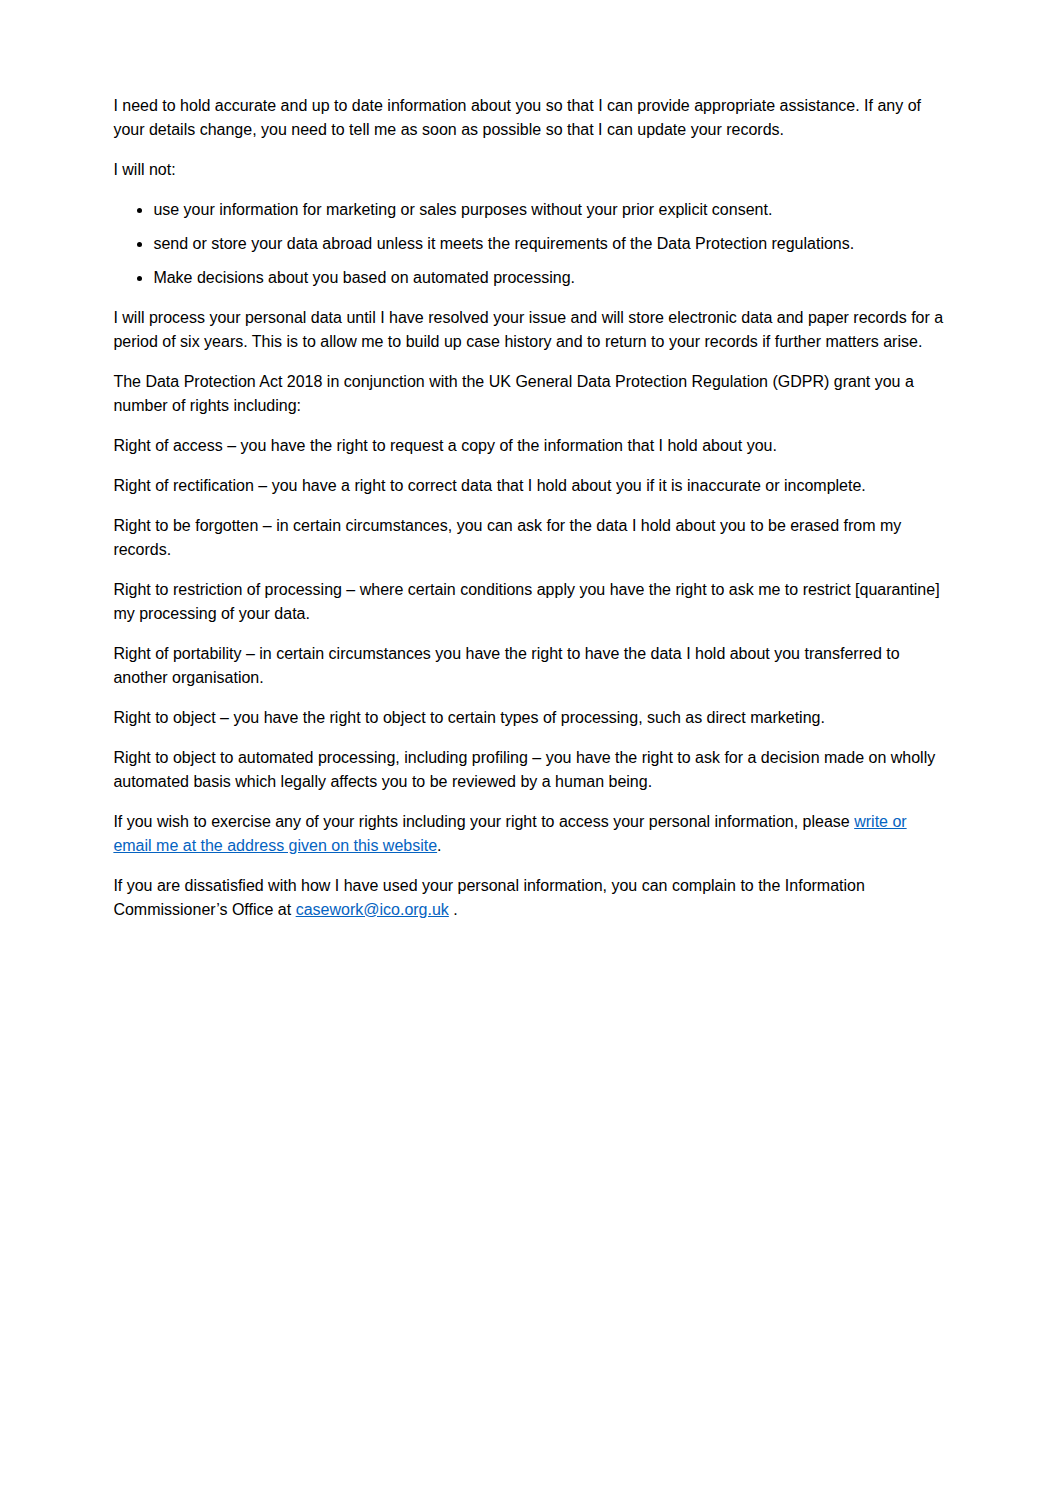I need to hold accurate and up to date information about you so that I can provide appropriate assistance. If any of your details change, you need to tell me as soon as possible so that I can update your records.
I will not:
use your information for marketing or sales purposes without your prior explicit consent.
send or store your data abroad unless it meets the requirements of the Data Protection regulations.
Make decisions about you based on automated processing.
I will process your personal data until I have resolved your issue and will store electronic data and paper records for a period of six years. This is to allow me to build up case history and to return to your records if further matters arise.
The Data Protection Act 2018 in conjunction with the UK General Data Protection Regulation (GDPR) grant you a number of rights including:
Right of access – you have the right to request a copy of the information that I hold about you.
Right of rectification – you have a right to correct data that I hold about you if it is inaccurate or incomplete.
Right to be forgotten – in certain circumstances, you can ask for the data I hold about you to be erased from my records.
Right to restriction of processing – where certain conditions apply you have the right to ask me to restrict [quarantine] my processing of your data.
Right of portability – in certain circumstances you have the right to have the data I hold about you transferred to another organisation.
Right to object – you have the right to object to certain types of processing, such as direct marketing.
Right to object to automated processing, including profiling – you have the right to ask for a decision made on wholly automated basis which legally affects you to be reviewed by a human being.
If you wish to exercise any of your rights including your right to access your personal information, please write or email me at the address given on this website.
If you are dissatisfied with how I have used your personal information, you can complain to the Information Commissioner’s Office at casework@ico.org.uk .